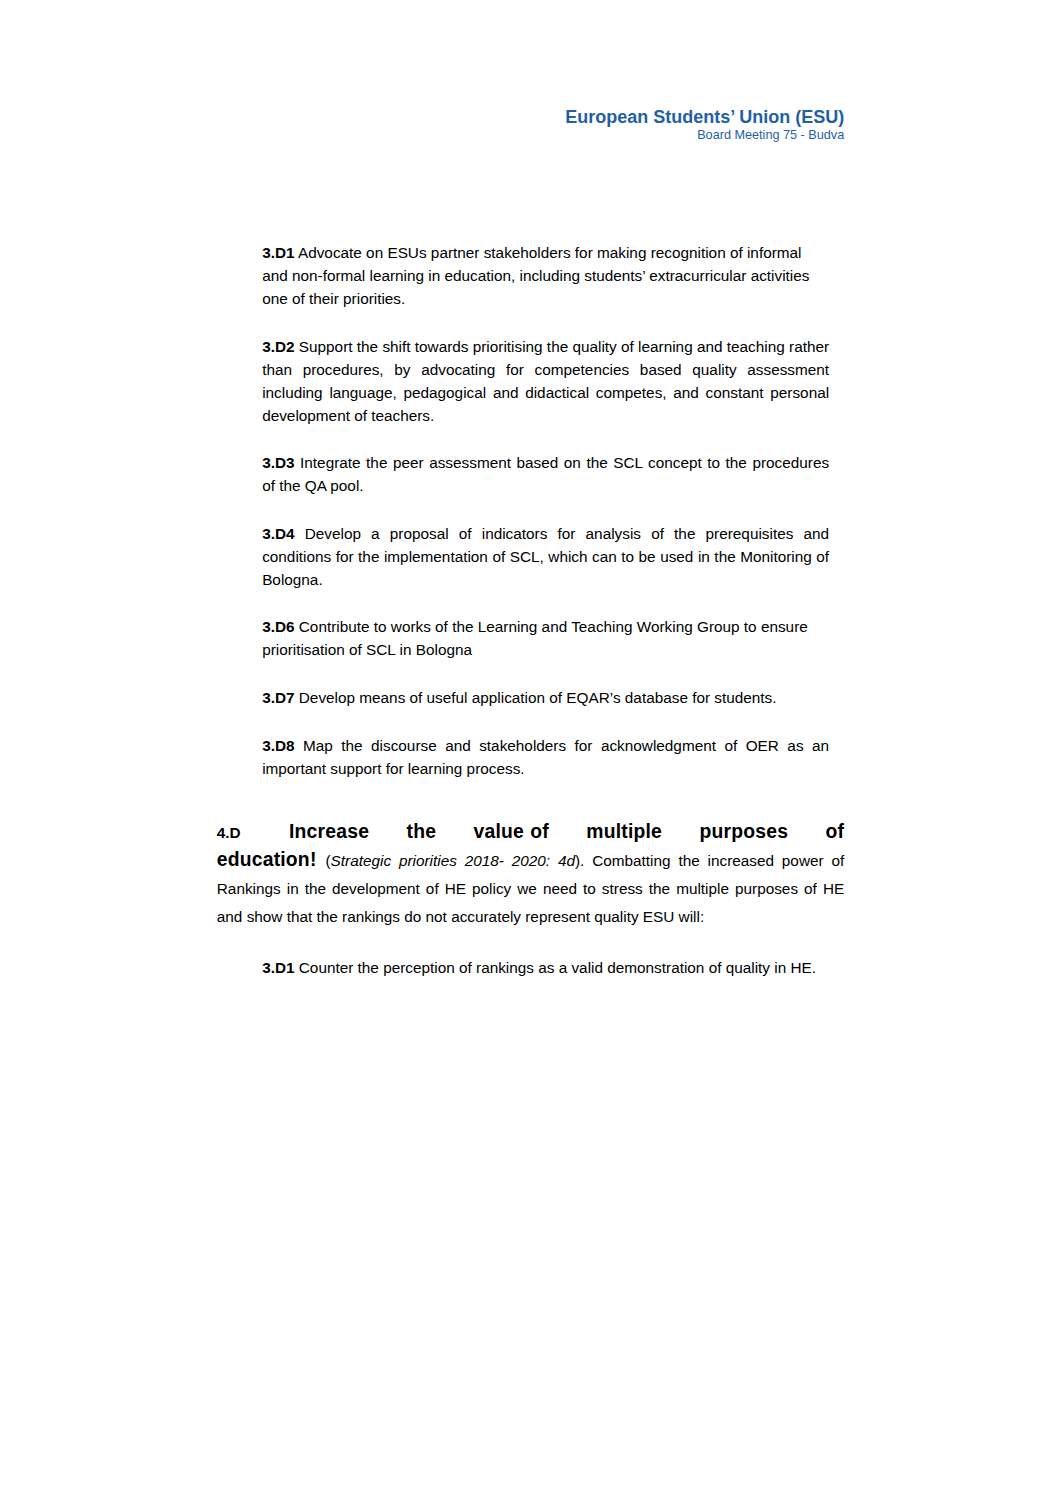European Students’ Union (ESU)
Board Meeting 75 - Budva
3.D1 Advocate on ESUs partner stakeholders for making recognition of informal and non-formal learning in education, including students’ extracurricular activities one of their priorities.
3.D2 Support the shift towards prioritising the quality of learning and teaching rather than procedures, by advocating for competencies based quality assessment including language, pedagogical and didactical competes, and constant personal development of teachers.
3.D3 Integrate the peer assessment based on the SCL concept to the procedures of the QA pool.
3.D4 Develop a proposal of indicators for analysis of the prerequisites and conditions for the implementation of SCL, which can to be used in the Monitoring of Bologna.
3.D6 Contribute to works of the Learning and Teaching Working Group to ensure prioritisation of SCL in Bologna
3.D7 Develop means of useful application of EQAR’s database for students.
3.D8 Map the discourse and stakeholders for acknowledgment of OER as an important support for learning process.
4. D Increase the value of multiple purposes of education! (Strategic priorities 2018- 2020: 4d). Combatting the increased power of Rankings in the development of HE policy we need to stress the multiple purposes of HE and show that the rankings do not accurately represent quality ESU will:
3.D1 Counter the perception of rankings as a valid demonstration of quality in HE.